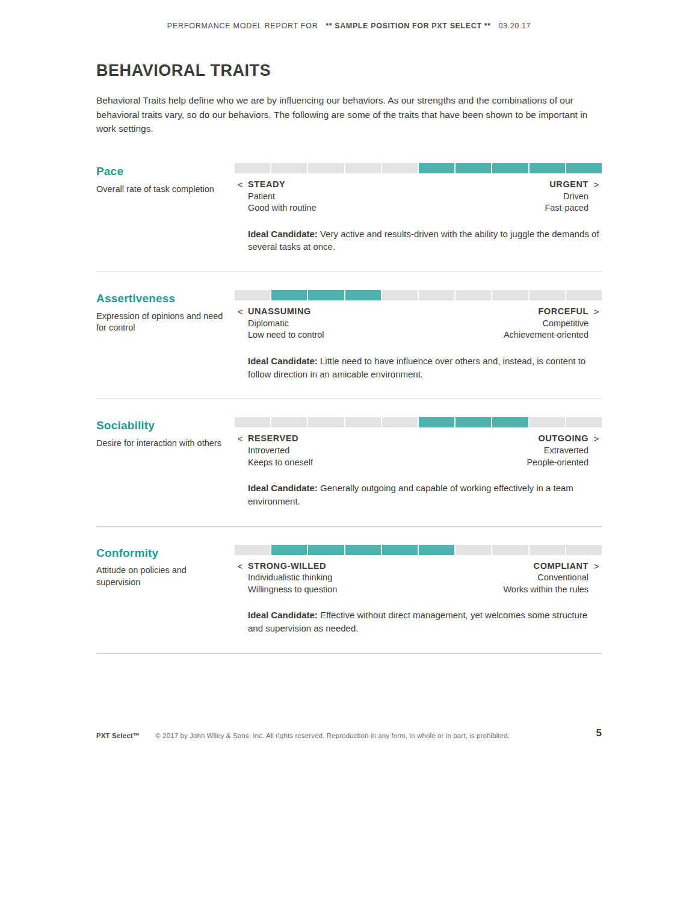PERFORMANCE MODEL REPORT FOR ** SAMPLE POSITION FOR PXT SELECT ** 03.20.17
BEHAVIORAL TRAITS
Behavioral Traits help define who we are by influencing our behaviors. As our strengths and the combinations of our behavioral traits vary, so do our behaviors. The following are some of the traits that have been shown to be important in work settings.
Pace
Overall rate of task completion
<
Steady Patient
Good with routine
Urgent Driven
Fast-paced
>
Ideal Candidate: Very active and results-driven with the ability to juggle the demands of several tasks at once.
Assertiveness
Expression of opinions and need for control
<
Unassuming Diplomatic
Low need to control
Forceful Competitive
Achievement-oriented
>
Ideal Candidate: Little need to have influence over others and, instead, is content to follow direction in an amicable environment.
Sociability
Desire for interaction with others
<
Reserved Introverted
Keeps to oneself
Outgoing Extraverted
People-oriented
>
Ideal Candidate: Generally outgoing and capable of working effectively in a team environment.
Conformity
Attitude on policies and supervision
<
Strong-willed Individualistic thinking
Willingness to question
Compliant Conventional
Works within the rules
>
Ideal Candidate: Effective without direct management, yet welcomes some structure and supervision as needed.
PXT Select™
© 2017 by John Wiley & Sons, Inc. All rights reserved. Reproduction in any form, in whole or in part, is prohibited.
5